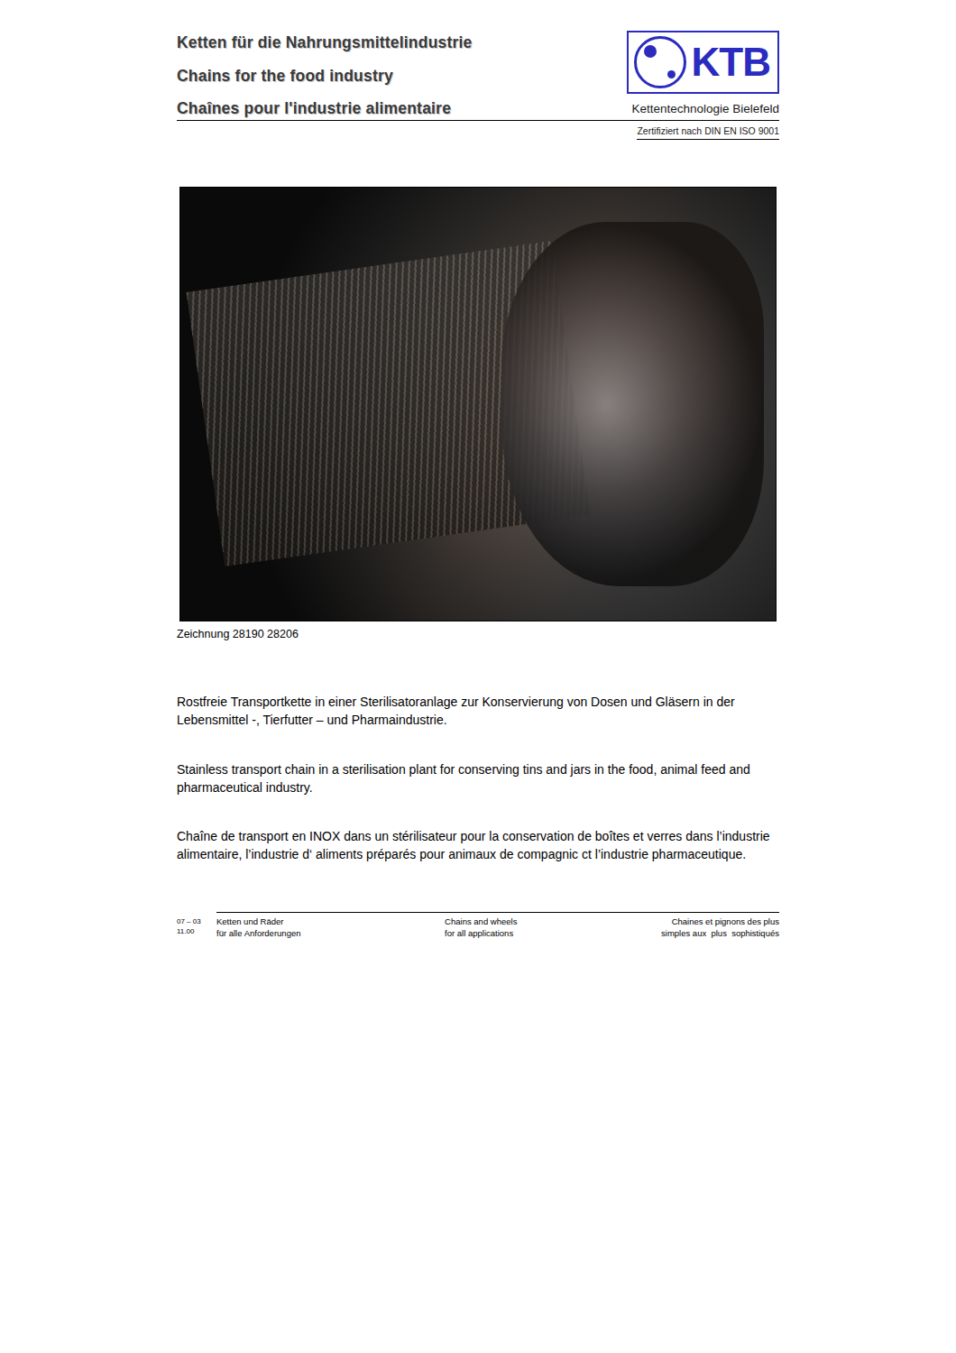Ketten für die Nahrungsmittelindustrie
Chains for the food industry
Chaînes pour l'industrie alimentaire
KTB
Kettentechnologie Bielefeld
Zertifiziert nach DIN EN ISO 9001
Zeichnung 28190 28206
Rostfreie Transportkette in einer Sterilisatoranlage zur Konservierung von Dosen und Gläsern in der Lebensmittel -, Tierfutter – und Pharmaindustrie.
Stainless transport chain in a sterilisation plant for conserving tins and jars in the food, animal feed and pharmaceutical industry.
Chaîne de transport en INOX dans un stérilisateur pour la conservation de boîtes et verres dans l’industrie alimentaire, l’industrie d‘ aliments préparés pour animaux de compagnic ct l’industrie pharmaceutique.
07 – 03
11.00
Ketten und Räder
für alle Anforderungen
Chains and wheels
for all applications
Chaines et pignons des plus
simples aux plus sophistiqués